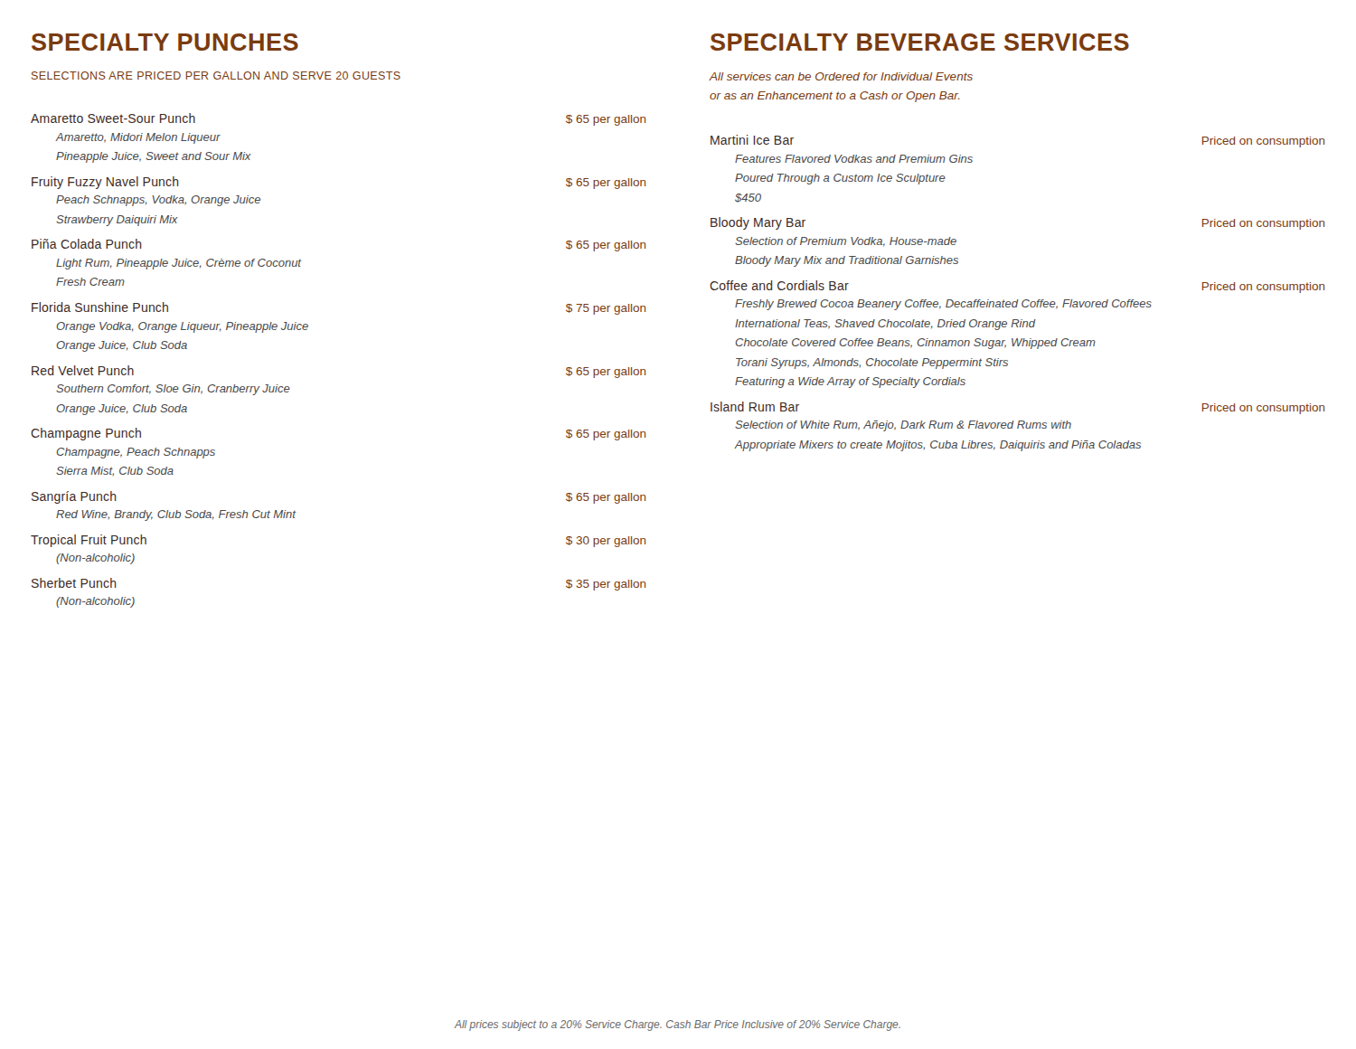Specialty Punches
Selections are priced per gallon and serve 20 guests
| Amaretto Sweet-Sour Punch | $ 65 per gallon |
| Amaretto, Midori Melon Liqueur |
| Pineapple Juice, Sweet and Sour Mix |
| Fruity Fuzzy Navel Punch | $ 65 per gallon |
| Peach Schnapps, Vodka, Orange Juice |
| Strawberry Daiquiri Mix |
| Piña Colada Punch | $ 65 per gallon |
| Light Rum, Pineapple Juice, Crème of Coconut |
| Fresh Cream |
| Florida Sunshine Punch | $ 75 per gallon |
| Orange Vodka, Orange Liqueur, Pineapple Juice |
| Orange Juice, Club Soda |
| Red Velvet Punch | $ 65 per gallon |
| Southern Comfort, Sloe Gin, Cranberry Juice |
| Orange Juice, Club Soda |
| Champagne Punch | $ 65 per gallon |
| Champagne, Peach Schnapps |
| Sierra Mist, Club Soda |
| Sangría Punch | $ 65 per gallon |
| Red Wine, Brandy, Club Soda, Fresh Cut Mint |
| Tropical Fruit Punch | $ 30 per gallon |
| (Non-alcoholic) |
| Sherbet Punch | $ 35 per gallon |
| (Non-alcoholic) |
Specialty Beverage Services
All services can be Ordered for Individual Events
or as an Enhancement to a Cash or Open Bar.
| Martini Ice Bar | Priced on consumption |
| Features Flavored Vodkas and Premium Gins |
| Poured Through a Custom Ice Sculpture |
| $450 |
| Bloody Mary Bar | Priced on consumption |
| Selection of Premium Vodka, House-made |
| Bloody Mary Mix and Traditional Garnishes |
| Coffee and Cordials Bar | Priced on consumption |
| Freshly Brewed Cocoa Beanery Coffee, Decaffeinated Coffee, Flavored Coffees |
| International Teas, Shaved Chocolate, Dried Orange Rind |
| Chocolate Covered Coffee Beans, Cinnamon Sugar, Whipped Cream |
| Torani Syrups, Almonds, Chocolate Peppermint Stirs |
| Featuring a Wide Array of Specialty Cordials |
| Island Rum Bar | Priced on consumption |
| Selection of White Rum, Añejo, Dark Rum & Flavored Rums with |
| Appropriate Mixers to create Mojitos, Cuba Libres, Daiquiris and Piña Coladas |
All prices subject to a 20% Service Charge. Cash Bar Price Inclusive of 20% Service Charge.